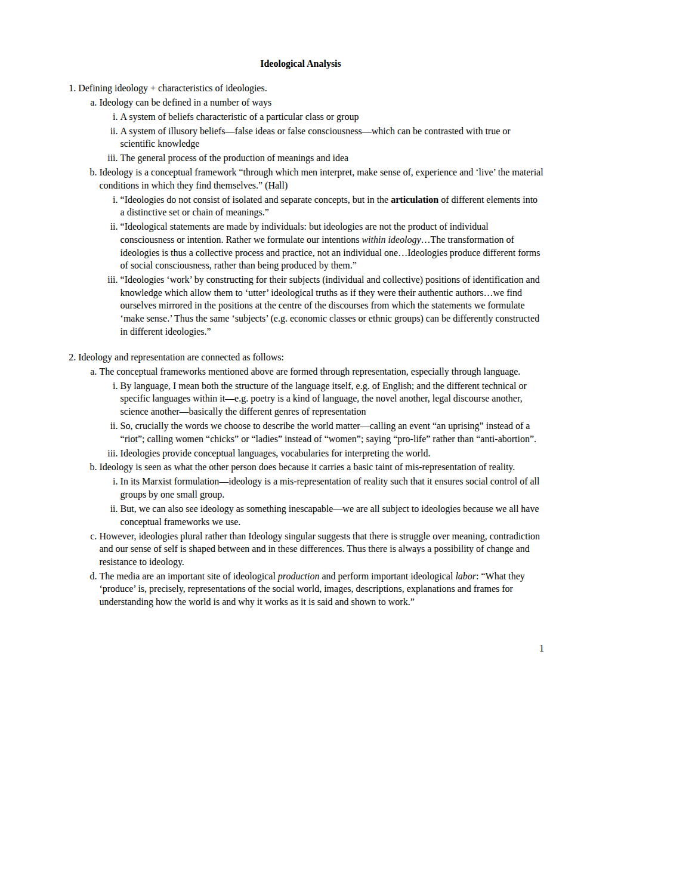Ideological Analysis
Defining ideology + characteristics of ideologies.
Ideology can be defined in a number of ways
A system of beliefs characteristic of a particular class or group
A system of illusory beliefs—false ideas or false consciousness—which can be contrasted with true or scientific knowledge
The general process of the production of meanings and idea
Ideology is a conceptual framework “through which men interpret, make sense of, experience and ‘live’ the material conditions in which they find themselves.” (Hall)
“Ideologies do not consist of isolated and separate concepts, but in the articulation of different elements into a distinctive set or chain of meanings.”
“Ideological statements are made by individuals: but ideologies are not the product of individual consciousness or intention. Rather we formulate our intentions within ideology…The transformation of ideologies is thus a collective process and practice, not an individual one…Ideologies produce different forms of social consciousness, rather than being produced by them.”
“Ideologies ‘work’ by constructing for their subjects (individual and collective) positions of identification and knowledge which allow them to ‘utter’ ideological truths as if they were their authentic authors…we find ourselves mirrored in the positions at the centre of the discourses from which the statements we formulate ‘make sense.’ Thus the same ‘subjects’ (e.g. economic classes or ethnic groups) can be differently constructed in different ideologies.”
Ideology and representation are connected as follows:
The conceptual frameworks mentioned above are formed through representation, especially through language.
By language, I mean both the structure of the language itself, e.g. of English; and the different technical or specific languages within it—e.g. poetry is a kind of language, the novel another, legal discourse another, science another—basically the different genres of representation
So, crucially the words we choose to describe the world matter—calling an event “an uprising” instead of a “riot”; calling women “chicks” or “ladies” instead of “women”; saying “pro-life” rather than “anti-abortion”.
Ideologies provide conceptual languages, vocabularies for interpreting the world.
Ideology is seen as what the other person does because it carries a basic taint of mis-representation of reality.
In its Marxist formulation—ideology is a mis-representation of reality such that it ensures social control of all groups by one small group.
But, we can also see ideology as something inescapable—we are all subject to ideologies because we all have conceptual frameworks we use.
However, ideologies plural rather than Ideology singular suggests that there is struggle over meaning, contradiction and our sense of self is shaped between and in these differences. Thus there is always a possibility of change and resistance to ideology.
The media are an important site of ideological production and perform important ideological labor: “What they ‘produce’ is, precisely, representations of the social world, images, descriptions, explanations and frames for understanding how the world is and why it works as it is said and shown to work.”
1